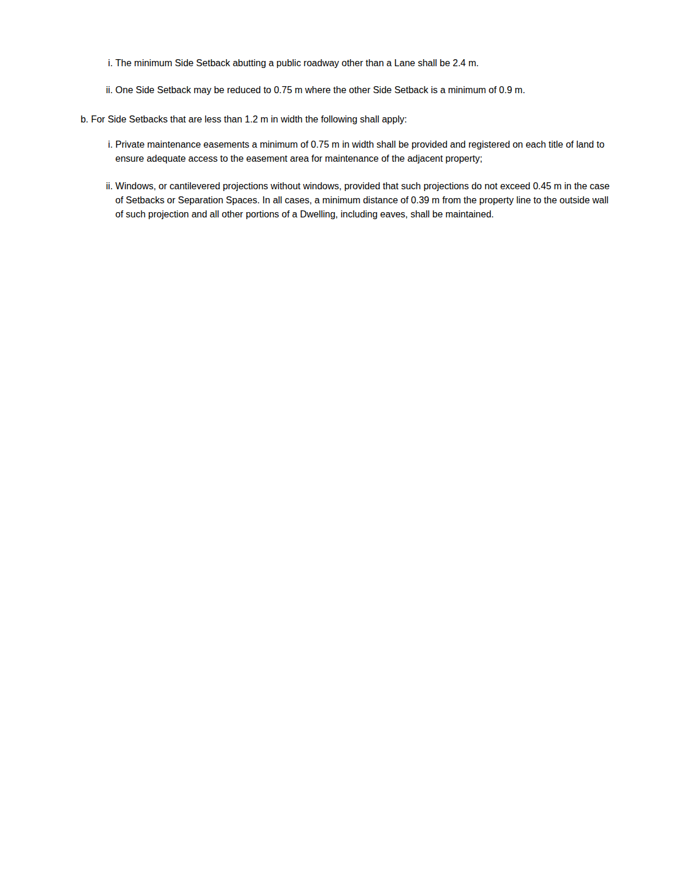The minimum Side Setback abutting a public roadway other than a Lane shall be 2.4 m.
One Side Setback may be reduced to 0.75 m where the other Side Setback is a minimum of 0.9 m.
For Side Setbacks that are less than 1.2 m in width the following shall apply:
Private maintenance easements a minimum of 0.75 m in width shall be provided and registered on each title of land to ensure adequate access to the easement area for maintenance of the adjacent property;
Windows, or cantilevered projections without windows, provided that such projections do not exceed 0.45 m in the case of Setbacks or Separation Spaces. In all cases, a minimum distance of 0.39 m from the property line to the outside wall of such projection and all other portions of a Dwelling, including eaves, shall be maintained.